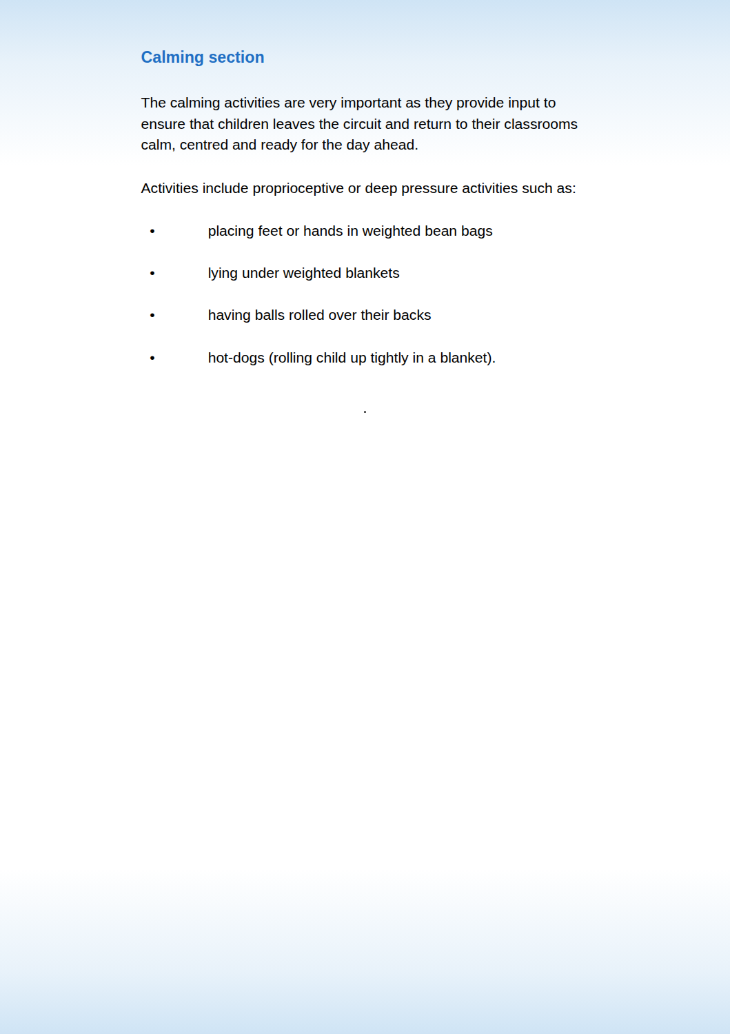Calming section
The calming activities are very important as they provide input to ensure that children leaves the circuit and return to their classrooms calm, centred and ready for the day ahead.
Activities include proprioceptive or deep pressure activities such as:
placing feet or hands in weighted bean bags
lying under weighted blankets
having balls rolled over their backs
hot-dogs (rolling child up tightly in a blanket).